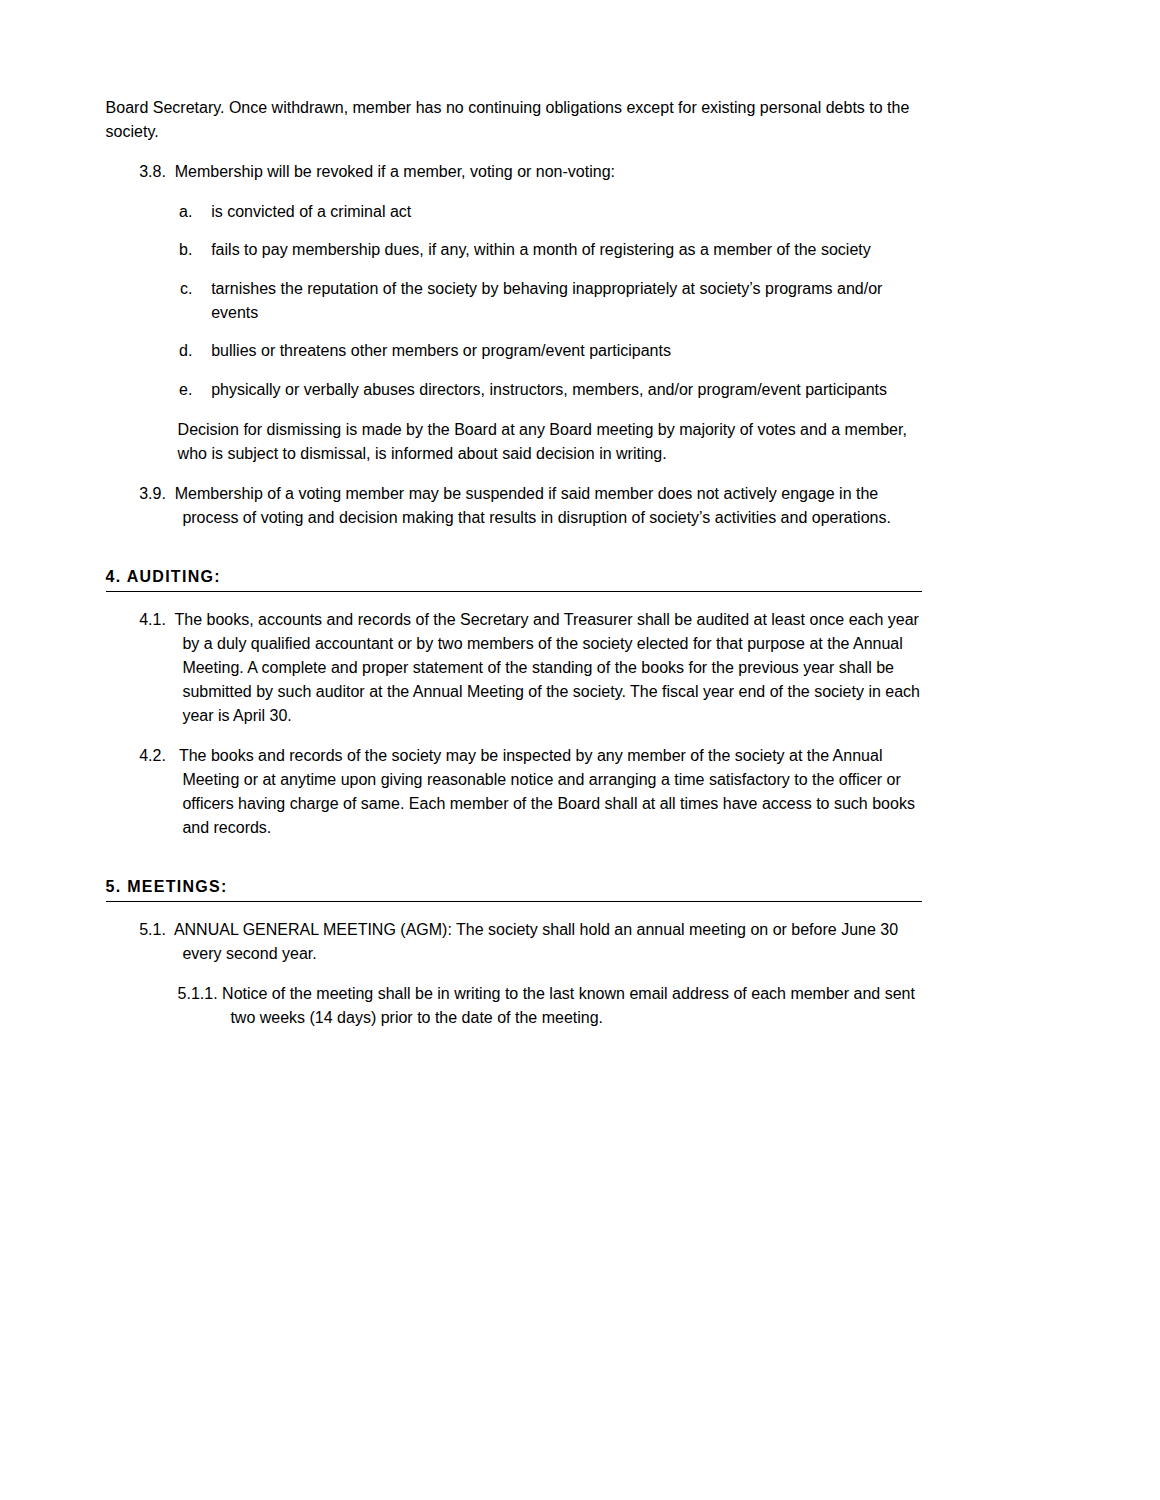Board Secretary. Once withdrawn, member has no continuing obligations except for existing personal debts to the society.
3.8. Membership will be revoked if a member, voting or non-voting:
is convicted of a criminal act
fails to pay membership dues, if any, within a month of registering as a member of the society
tarnishes the reputation of the society by behaving inappropriately at society’s programs and/or events
bullies or threatens other members or program/event participants
physically or verbally abuses directors, instructors, members, and/or program/event participants
Decision for dismissing is made by the Board at any Board meeting by majority of votes and a member, who is subject to dismissal, is informed about said decision in writing.
3.9. Membership of a voting member may be suspended if said member does not actively engage in the process of voting and decision making that results in disruption of society’s activities and operations.
4. AUDITING:
4.1. The books, accounts and records of the Secretary and Treasurer shall be audited at least once each year by a duly qualified accountant or by two members of the society elected for that purpose at the Annual Meeting. A complete and proper statement of the standing of the books for the previous year shall be submitted by such auditor at the Annual Meeting of the society. The fiscal year end of the society in each year is April 30.
4.2. The books and records of the society may be inspected by any member of the society at the Annual Meeting or at anytime upon giving reasonable notice and arranging a time satisfactory to the officer or officers having charge of same. Each member of the Board shall at all times have access to such books and records.
5. MEETINGS:
5.1. ANNUAL GENERAL MEETING (AGM): The society shall hold an annual meeting on or before June 30 every second year.
5.1.1. Notice of the meeting shall be in writing to the last known email address of each member and sent two weeks (14 days) prior to the date of the meeting.